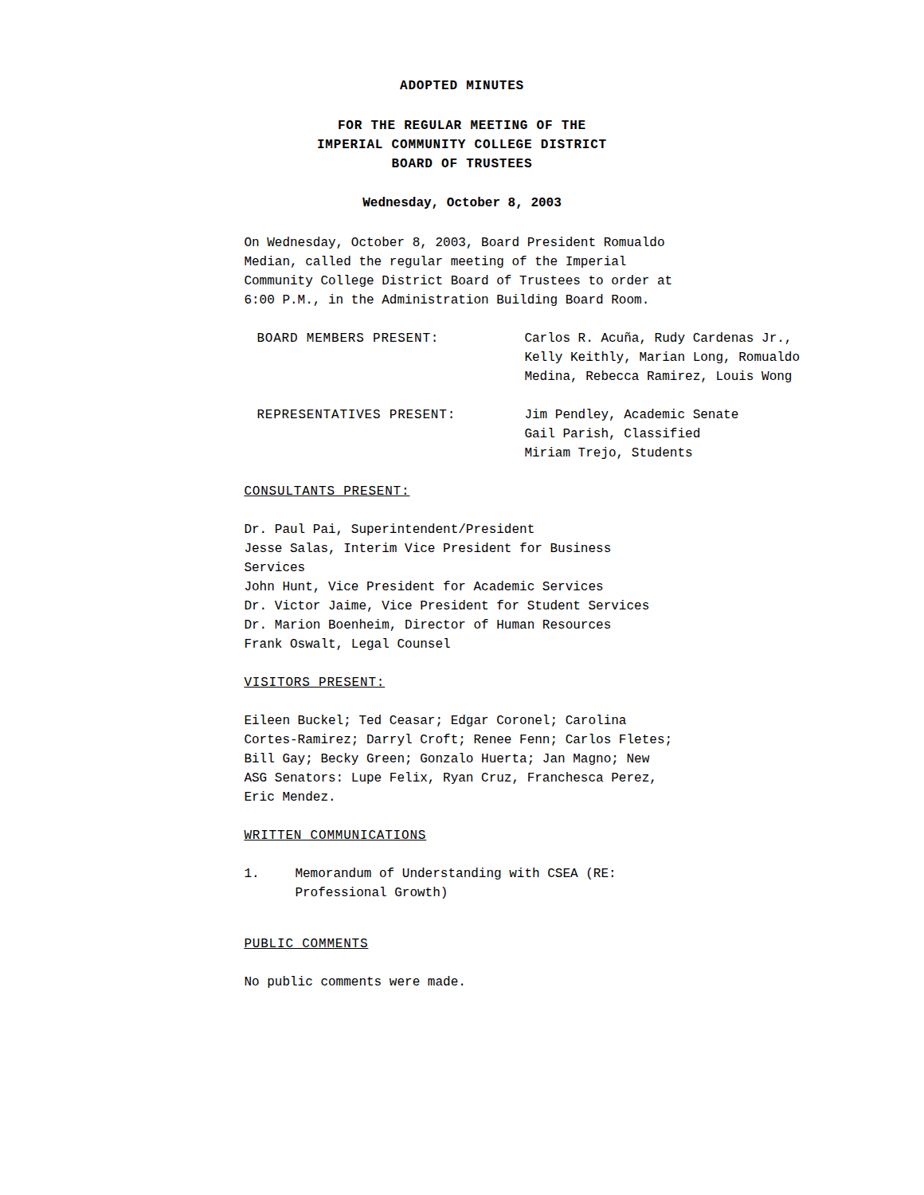ADOPTED MINUTES
FOR THE REGULAR MEETING OF THE
IMPERIAL COMMUNITY COLLEGE DISTRICT
BOARD OF TRUSTEES
Wednesday, October 8, 2003
On Wednesday, October 8, 2003, Board President Romualdo Median, called the regular meeting of the Imperial Community College District Board of Trustees to order at 6:00 P.M., in the Administration Building Board Room.
BOARD MEMBERS PRESENT:
Carlos R. Acuña, Rudy Cardenas Jr.,
Kelly Keithly, Marian Long, Romualdo
Medina, Rebecca Ramirez, Louis Wong
REPRESENTATIVES PRESENT:
Jim Pendley, Academic Senate
Gail Parish, Classified
Miriam Trejo, Students
CONSULTANTS PRESENT:
Dr. Paul Pai, Superintendent/President
Jesse Salas, Interim Vice President for Business Services
John Hunt, Vice President for Academic Services
Dr. Victor Jaime, Vice President for Student Services
Dr. Marion Boenheim, Director of Human Resources
Frank Oswalt, Legal Counsel
VISITORS PRESENT:
Eileen Buckel; Ted Ceasar; Edgar Coronel; Carolina Cortes-Ramirez; Darryl Croft; Renee Fenn; Carlos Fletes; Bill Gay; Becky Green; Gonzalo Huerta; Jan Magno; New ASG Senators: Lupe Felix, Ryan Cruz, Franchesca Perez, Eric Mendez.
WRITTEN COMMUNICATIONS
1.
Memorandum of Understanding with CSEA (RE: Professional Growth)
PUBLIC COMMENTS
No public comments were made.